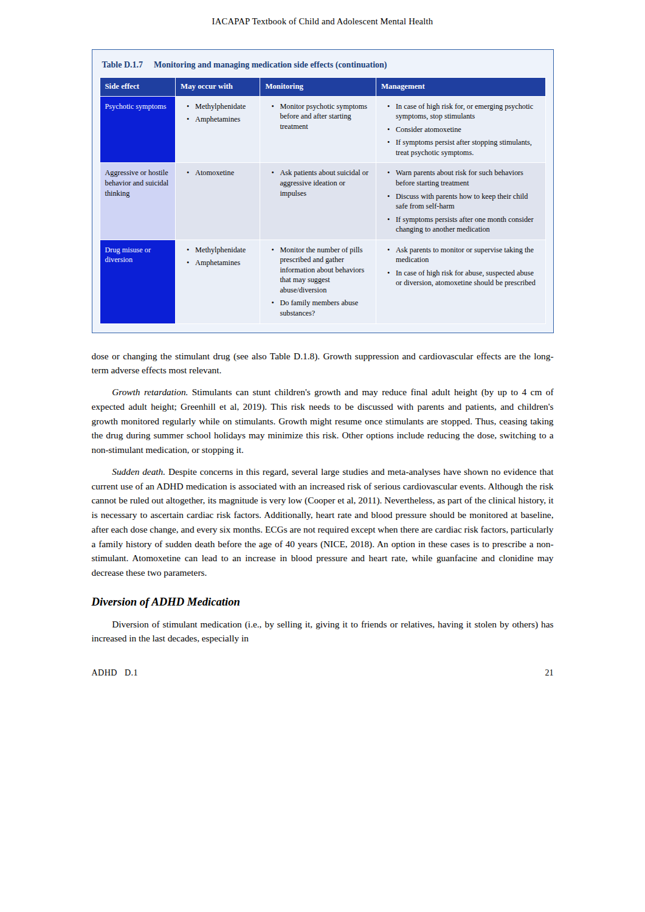IACAPAP Textbook of Child and Adolescent Mental Health
Table D.1.7 Monitoring and managing medication side effects (continuation)
| Side effect | May occur with | Monitoring | Management |
| --- | --- | --- | --- |
| Psychotic symptoms | Methylphenidate Amphetamines | Monitor psychotic symptoms before and after starting treatment | In case of high risk for, or emerging psychotic symptoms, stop stimulants Consider atomoxetine If symptoms persist after stopping stimulants, treat psychotic symptoms. |
| Aggressive or hostile behavior and suicidal thinking | Atomoxetine | Ask patients about suicidal or aggressive ideation or impulses | Warn parents about risk for such behaviors before starting treatment Discuss with parents how to keep their child safe from self-harm If symptoms persists after one month consider changing to another medication |
| Drug misuse or diversion | Methylphenidate Amphetamines | Monitor the number of pills prescribed and gather information about behaviors that may suggest abuse/diversion Do family members abuse substances? | Ask parents to monitor or supervise taking the medication In case of high risk for abuse, suspected abuse or diversion, atomoxetine should be prescribed |
dose or changing the stimulant drug (see also Table D.1.8). Growth suppression and cardiovascular effects are the long-term adverse effects most relevant.
Growth retardation. Stimulants can stunt children's growth and may reduce final adult height (by up to 4 cm of expected adult height; Greenhill et al, 2019). This risk needs to be discussed with parents and patients, and children's growth monitored regularly while on stimulants. Growth might resume once stimulants are stopped. Thus, ceasing taking the drug during summer school holidays may minimize this risk. Other options include reducing the dose, switching to a non-stimulant medication, or stopping it.
Sudden death. Despite concerns in this regard, several large studies and meta-analyses have shown no evidence that current use of an ADHD medication is associated with an increased risk of serious cardiovascular events. Although the risk cannot be ruled out altogether, its magnitude is very low (Cooper et al, 2011). Nevertheless, as part of the clinical history, it is necessary to ascertain cardiac risk factors. Additionally, heart rate and blood pressure should be monitored at baseline, after each dose change, and every six months. ECGs are not required except when there are cardiac risk factors, particularly a family history of sudden death before the age of 40 years (NICE, 2018). An option in these cases is to prescribe a non-stimulant. Atomoxetine can lead to an increase in blood pressure and heart rate, while guanfacine and clonidine may decrease these two parameters.
Diversion of ADHD Medication
Diversion of stimulant medication (i.e., by selling it, giving it to friends or relatives, having it stolen by others) has increased in the last decades, especially in
ADHD D.1
21